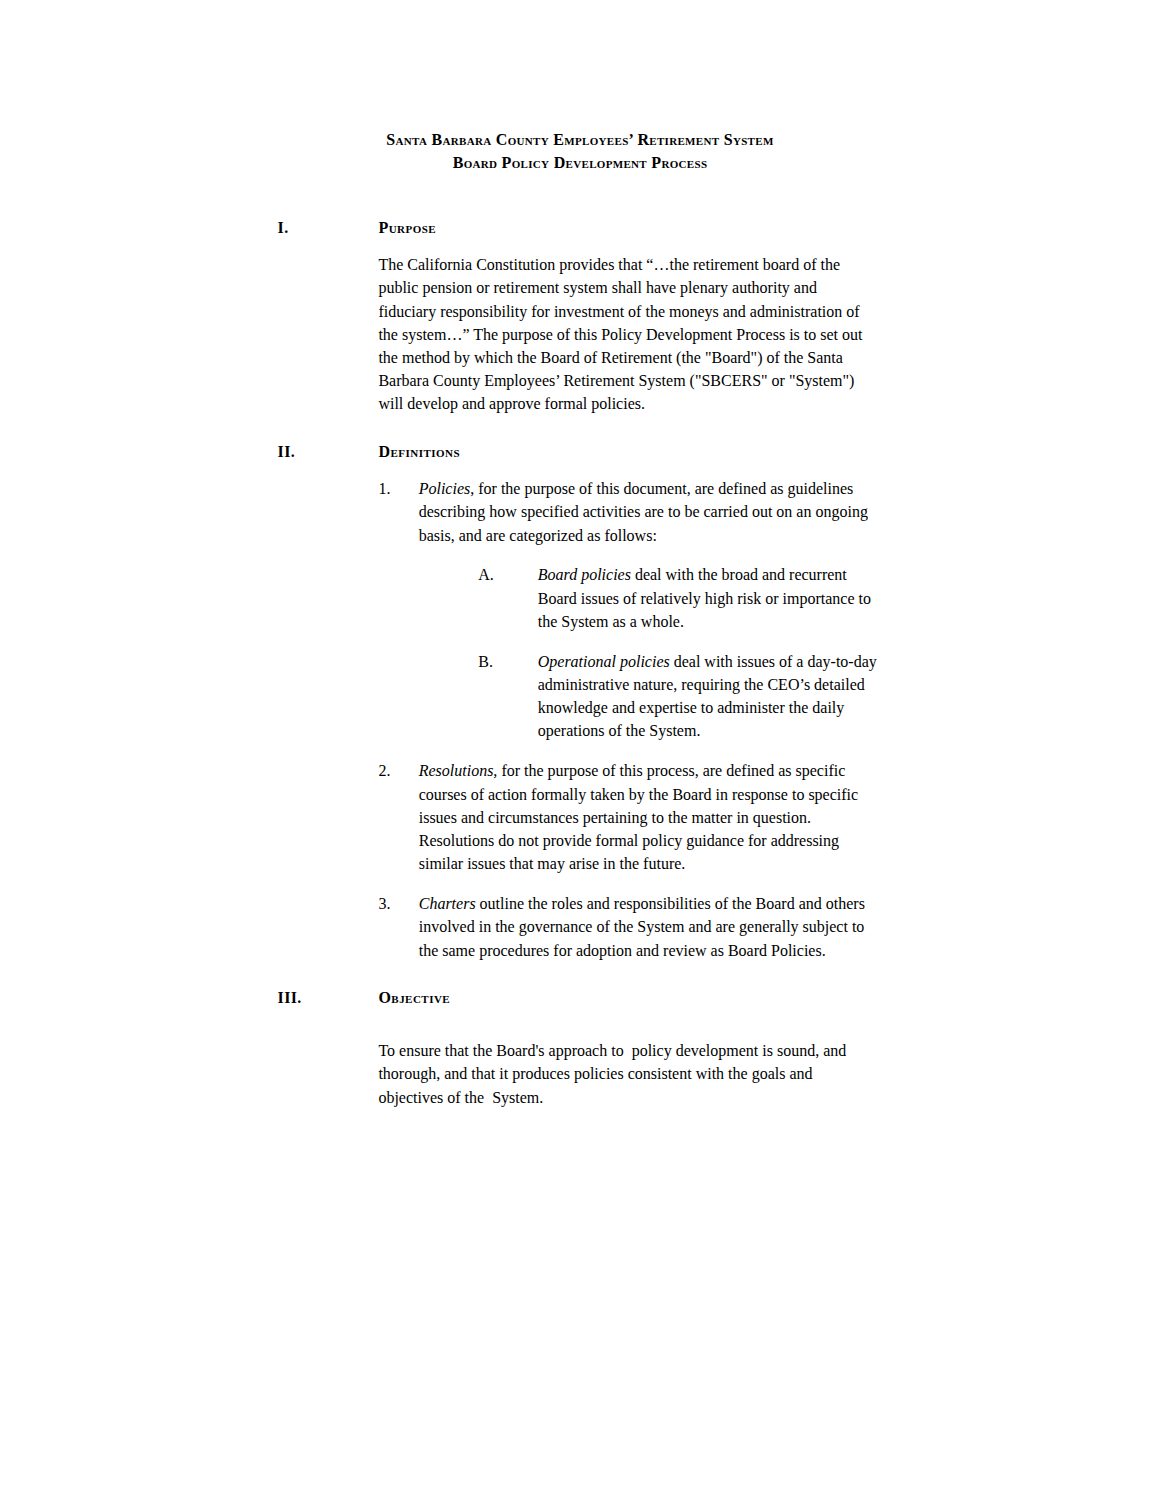Santa Barbara County Employees’ Retirement System
Board Policy Development Process
I.
Purpose
The California Constitution provides that “…the retirement board of the public pension or retirement system shall have plenary authority and fiduciary responsibility for investment of the moneys and administration of the system…” The purpose of this Policy Development Process is to set out the method by which the Board of Retirement (the "Board") of the Santa Barbara County Employees’ Retirement System ("SBCERS" or "System") will develop and approve formal policies.
II.
Definitions
1. Policies, for the purpose of this document, are defined as guidelines describing how specified activities are to be carried out on an ongoing basis, and are categorized as follows:
A. Board policies deal with the broad and recurrent Board issues of relatively high risk or importance to the System as a whole.
B. Operational policies deal with issues of a day-to-day administrative nature, requiring the CEO’s detailed knowledge and expertise to administer the daily operations of the System.
2. Resolutions, for the purpose of this process, are defined as specific courses of action formally taken by the Board in response to specific issues and circumstances pertaining to the matter in question. Resolutions do not provide formal policy guidance for addressing similar issues that may arise in the future.
3. Charters outline the roles and responsibilities of the Board and others involved in the governance of the System and are generally subject to the same procedures for adoption and review as Board Policies.
III.
Objective
To ensure that the Board's approach to policy development is sound, and thorough, and that it produces policies consistent with the goals and objectives of the System.